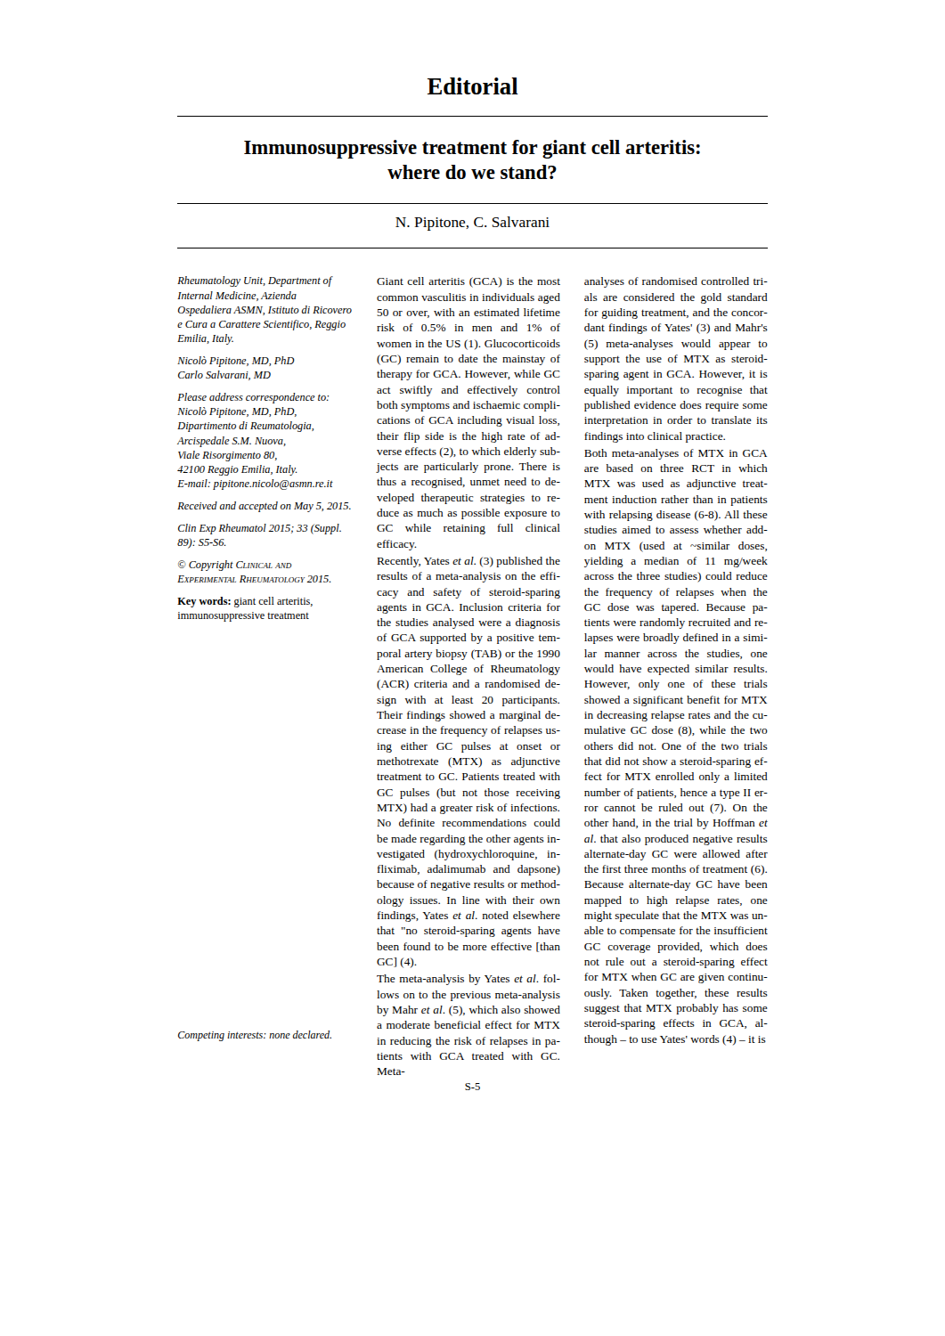Editorial
Immunosuppressive treatment for giant cell arteritis:
where do we stand?
N. Pipitone, C. Salvarani
Rheumatology Unit, Department of Internal Medicine, Azienda Ospedaliera ASMN, Istituto di Ricovero e Cura a Carattere Scientifico, Reggio Emilia, Italy.
Nicolò Pipitone, MD, PhD
Carlo Salvarani, MD
Please address correspondence to:
Nicolò Pipitone, MD, PhD,
Dipartimento di Reumatologia,
Arcispedale S.M. Nuova,
Viale Risorgimento 80,
42100 Reggio Emilia, Italy.
E-mail: pipitone.nicolo@asmn.re.it
Received and accepted on May 5, 2015.
Clin Exp Rheumatol 2015; 33 (Suppl. 89): S5-S6.
© Copyright Clinical and Experimental Rheumatology 2015.
Key words: giant cell arteritis, immunosuppressive treatment
Giant cell arteritis (GCA) is the most common vasculitis in individuals aged 50 or over, with an estimated lifetime risk of 0.5% in men and 1% of women in the US (1). Glucocorticoids (GC) remain to date the mainstay of therapy for GCA. However, while GC act swiftly and effectively control both symptoms and ischaemic complications of GCA including visual loss, their flip side is the high rate of adverse effects (2), to which elderly subjects are particularly prone. There is thus a recognised, unmet need to developed therapeutic strategies to reduce as much as possible exposure to GC while retaining full clinical efficacy.
Recently, Yates et al. (3) published the results of a meta-analysis on the efficacy and safety of steroid-sparing agents in GCA. Inclusion criteria for the studies analysed were a diagnosis of GCA supported by a positive temporal artery biopsy (TAB) or the 1990 American College of Rheumatology (ACR) criteria and a randomised design with at least 20 participants. Their findings showed a marginal decrease in the frequency of relapses using either GC pulses at onset or methotrexate (MTX) as adjunctive treatment to GC. Patients treated with GC pulses (but not those receiving MTX) had a greater risk of infections. No definite recommendations could be made regarding the other agents investigated (hydroxychloroquine, infliximab, adalimumab and dapsone) because of negative results or methodology issues. In line with their own findings, Yates et al. noted elsewhere that "no steroid-sparing agents have been found to be more effective [than GC] (4).
The meta-analysis by Yates et al. follows on to the previous meta-analysis by Mahr et al. (5), which also showed a moderate beneficial effect for MTX in reducing the risk of relapses in patients with GCA treated with GC. Meta-
analyses of randomised controlled trials are considered the gold standard for guiding treatment, and the concordant findings of Yates' (3) and Mahr's (5) meta-analyses would appear to support the use of MTX as steroid-sparing agent in GCA. However, it is equally important to recognise that published evidence does require some interpretation in order to translate its findings into clinical practice.
Both meta-analyses of MTX in GCA are based on three RCT in which MTX was used as adjunctive treatment induction rather than in patients with relapsing disease (6-8). All these studies aimed to assess whether add-on MTX (used at ~similar doses, yielding a median of 11 mg/week across the three studies) could reduce the frequency of relapses when the GC dose was tapered. Because patients were randomly recruited and relapses were broadly defined in a similar manner across the studies, one would have expected similar results. However, only one of these trials showed a significant benefit for MTX in decreasing relapse rates and the cumulative GC dose (8), while the two others did not. One of the two trials that did not show a steroid-sparing effect for MTX enrolled only a limited number of patients, hence a type II error cannot be ruled out (7). On the other hand, in the trial by Hoffman et al. that also produced negative results alternate-day GC were allowed after the first three months of treatment (6). Because alternate-day GC have been mapped to high relapse rates, one might speculate that the MTX was unable to compensate for the insufficient GC coverage provided, which does not rule out a steroid-sparing effect for MTX when GC are given continuously. Taken together, these results suggest that MTX probably has some steroid-sparing effects in GCA, although – to use Yates' words (4) – it is
Competing interests: none declared.
S-5